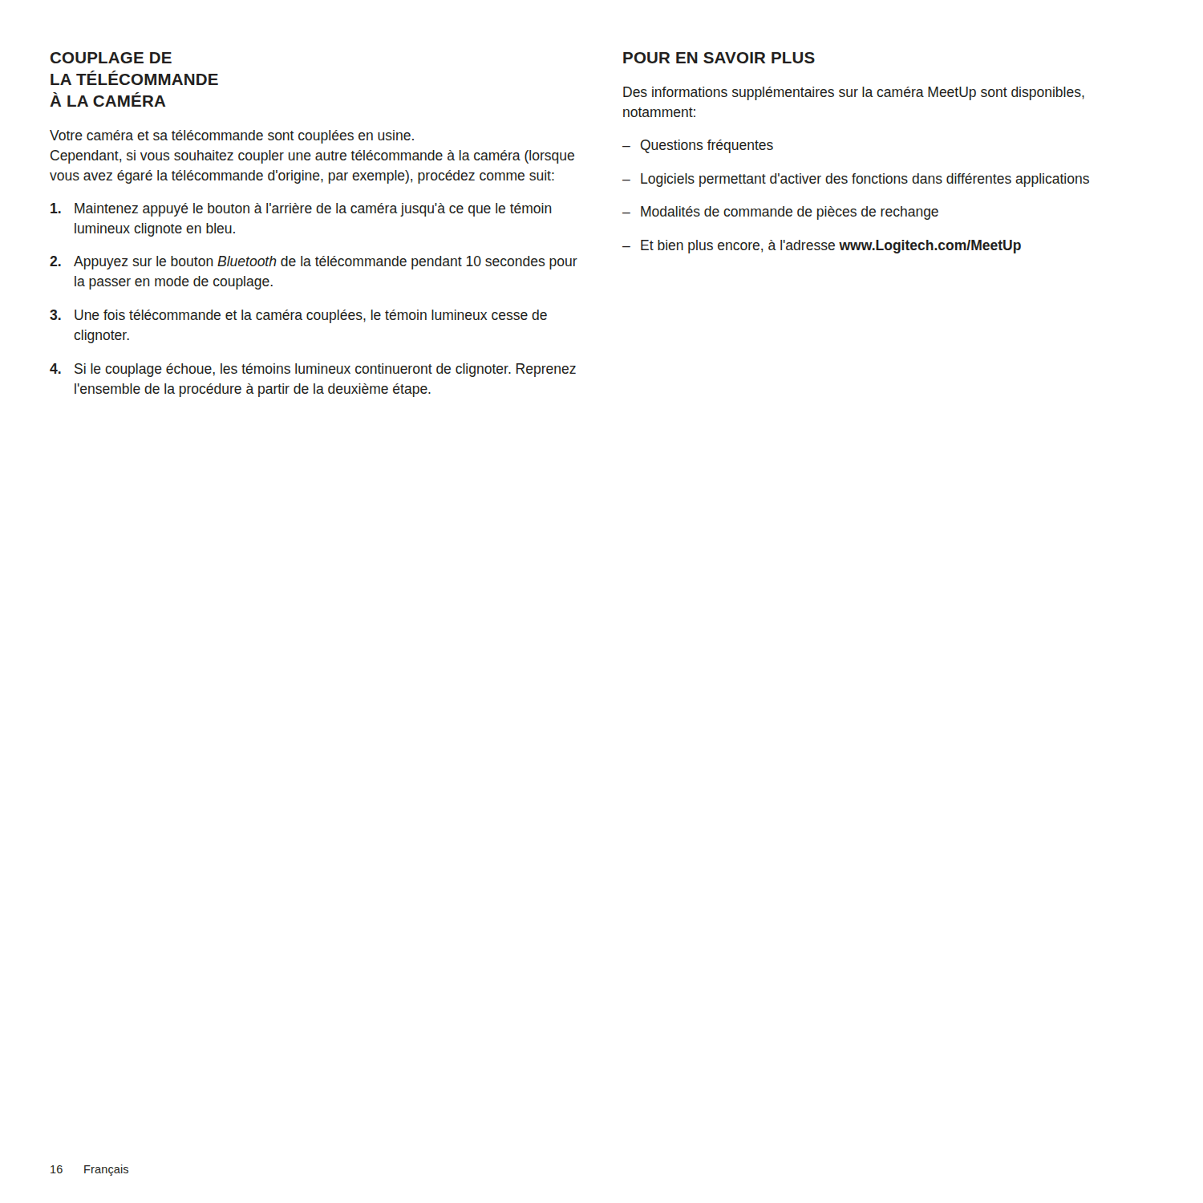Couplage de
la télécommande
à la caméra
Votre caméra et sa télécommande sont couplées en usine.
Cependant, si vous souhaitez coupler une autre télécommande à la caméra (lorsque vous avez égaré la télécommande d'origine, par exemple), procédez comme suit:
Maintenez appuyé le bouton à l'arrière de la caméra jusqu'à ce que le témoin lumineux clignote en bleu.
Appuyez sur le bouton Bluetooth de la télécommande pendant 10 secondes pour la passer en mode de couplage.
Une fois télécommande et la caméra couplées, le témoin lumineux cesse de clignoter.
Si le couplage échoue, les témoins lumineux continueront de clignoter. Reprenez l'ensemble de la procédure à partir de la deuxième étape.
Pour en savoir plus
Des informations supplémentaires sur la caméra MeetUp sont disponibles, notamment:
Questions fréquentes
Logiciels permettant d'activer des fonctions dans différentes applications
Modalités de commande de pièces de rechange
Et bien plus encore, à l'adresse www.Logitech.com/MeetUp
16 Français